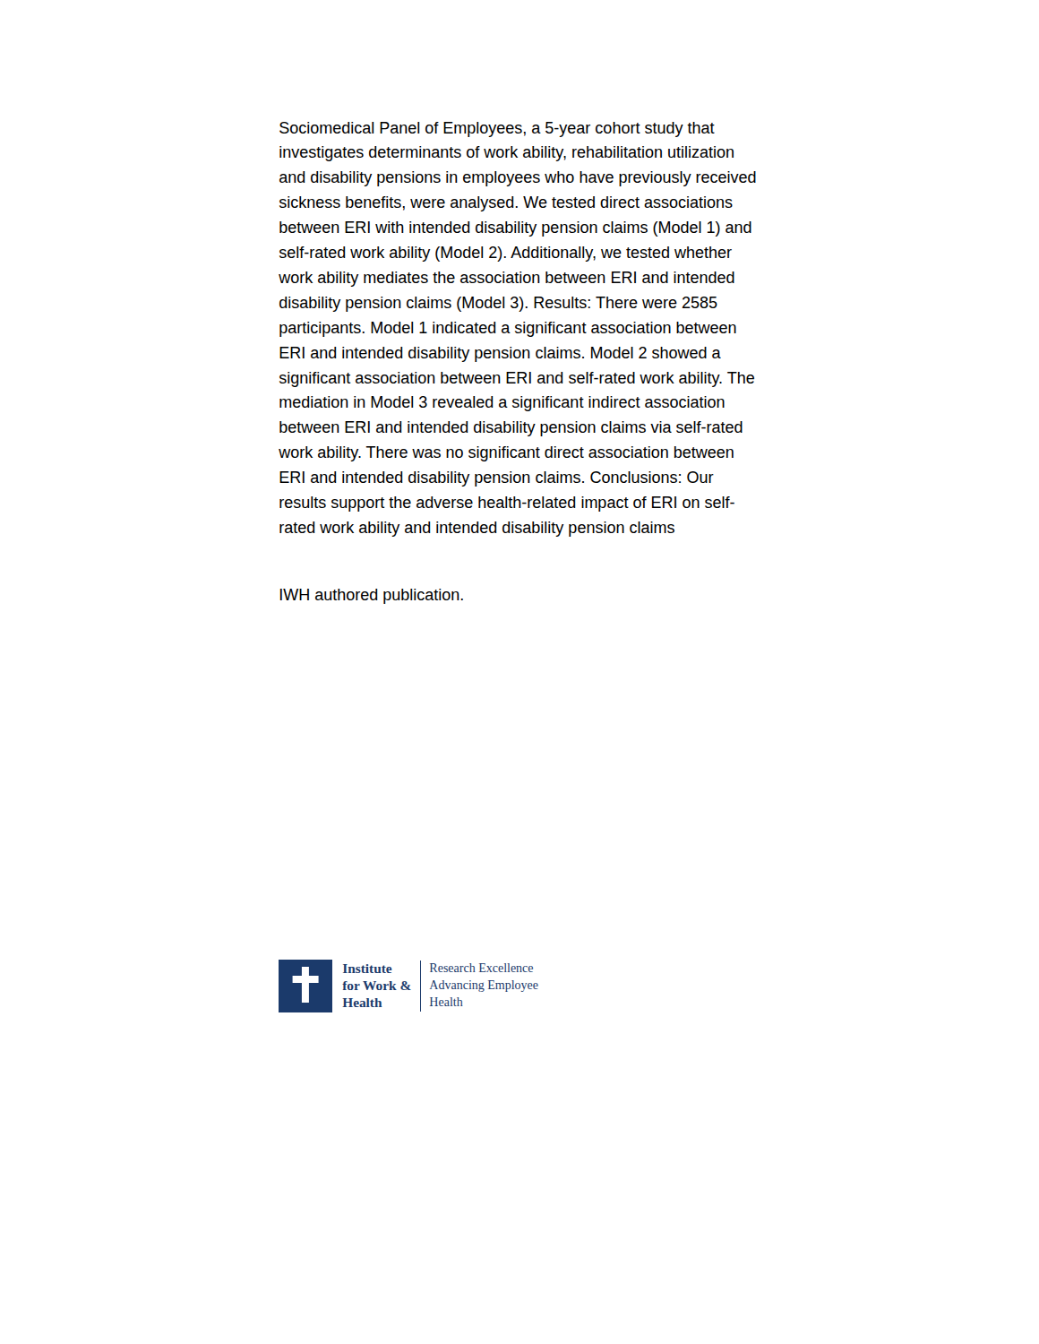Sociomedical Panel of Employees, a 5-year cohort study that investigates determinants of work ability, rehabilitation utilization and disability pensions in employees who have previously received sickness benefits, were analysed. We tested direct associations between ERI with intended disability pension claims (Model 1) and self-rated work ability (Model 2). Additionally, we tested whether work ability mediates the association between ERI and intended disability pension claims (Model 3). Results: There were 2585 participants. Model 1 indicated a significant association between ERI and intended disability pension claims. Model 2 showed a significant association between ERI and self-rated work ability. The mediation in Model 3 revealed a significant indirect association between ERI and intended disability pension claims via self-rated work ability. There was no significant direct association between ERI and intended disability pension claims. Conclusions: Our results support the adverse health-related impact of ERI on self-rated work ability and intended disability pension claims
IWH authored publication.
Institute
for Work &
Health
Research Excellence
Advancing Employee
Health